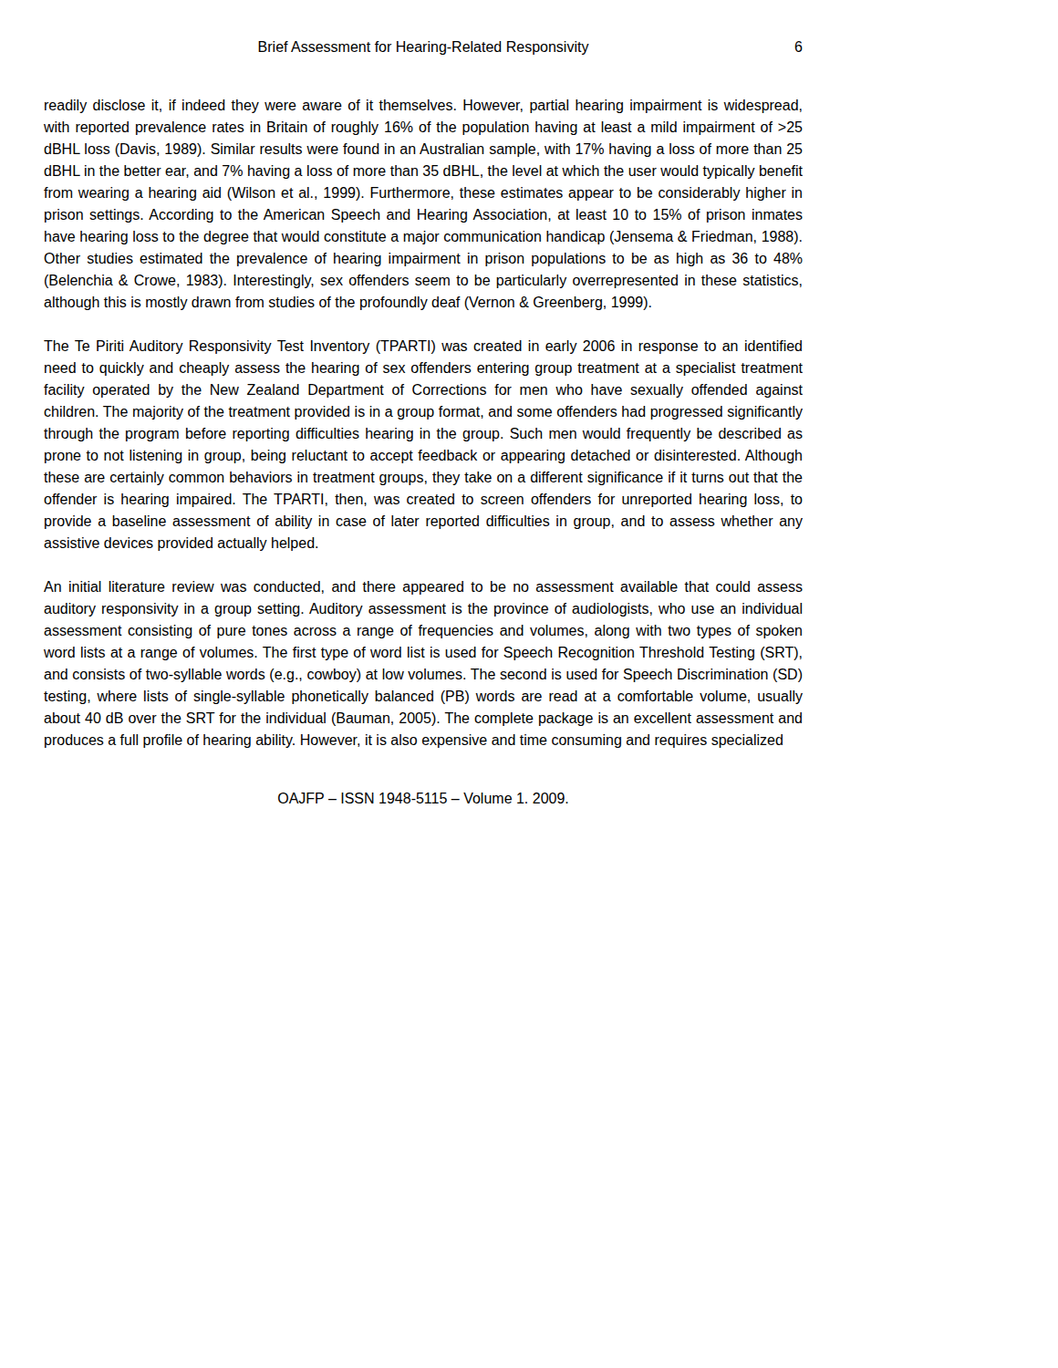Brief Assessment for Hearing-Related Responsivity
6
readily disclose it, if indeed they were aware of it themselves. However, partial hearing impairment is widespread, with reported prevalence rates in Britain of roughly 16% of the population having at least a mild impairment of >25 dBHL loss (Davis, 1989). Similar results were found in an Australian sample, with 17% having a loss of more than 25 dBHL in the better ear, and 7% having a loss of more than 35 dBHL, the level at which the user would typically benefit from wearing a hearing aid (Wilson et al., 1999). Furthermore, these estimates appear to be considerably higher in prison settings. According to the American Speech and Hearing Association, at least 10 to 15% of prison inmates have hearing loss to the degree that would constitute a major communication handicap (Jensema & Friedman, 1988). Other studies estimated the prevalence of hearing impairment in prison populations to be as high as 36 to 48% (Belenchia & Crowe, 1983). Interestingly, sex offenders seem to be particularly overrepresented in these statistics, although this is mostly drawn from studies of the profoundly deaf (Vernon & Greenberg, 1999).
The Te Piriti Auditory Responsivity Test Inventory (TPARTI) was created in early 2006 in response to an identified need to quickly and cheaply assess the hearing of sex offenders entering group treatment at a specialist treatment facility operated by the New Zealand Department of Corrections for men who have sexually offended against children. The majority of the treatment provided is in a group format, and some offenders had progressed significantly through the program before reporting difficulties hearing in the group. Such men would frequently be described as prone to not listening in group, being reluctant to accept feedback or appearing detached or disinterested. Although these are certainly common behaviors in treatment groups, they take on a different significance if it turns out that the offender is hearing impaired. The TPARTI, then, was created to screen offenders for unreported hearing loss, to provide a baseline assessment of ability in case of later reported difficulties in group, and to assess whether any assistive devices provided actually helped.
An initial literature review was conducted, and there appeared to be no assessment available that could assess auditory responsivity in a group setting. Auditory assessment is the province of audiologists, who use an individual assessment consisting of pure tones across a range of frequencies and volumes, along with two types of spoken word lists at a range of volumes. The first type of word list is used for Speech Recognition Threshold Testing (SRT), and consists of two-syllable words (e.g., cowboy) at low volumes. The second is used for Speech Discrimination (SD) testing, where lists of single-syllable phonetically balanced (PB) words are read at a comfortable volume, usually about 40 dB over the SRT for the individual (Bauman, 2005). The complete package is an excellent assessment and produces a full profile of hearing ability. However, it is also expensive and time consuming and requires specialized
OAJFP – ISSN 1948-5115 – Volume 1. 2009.